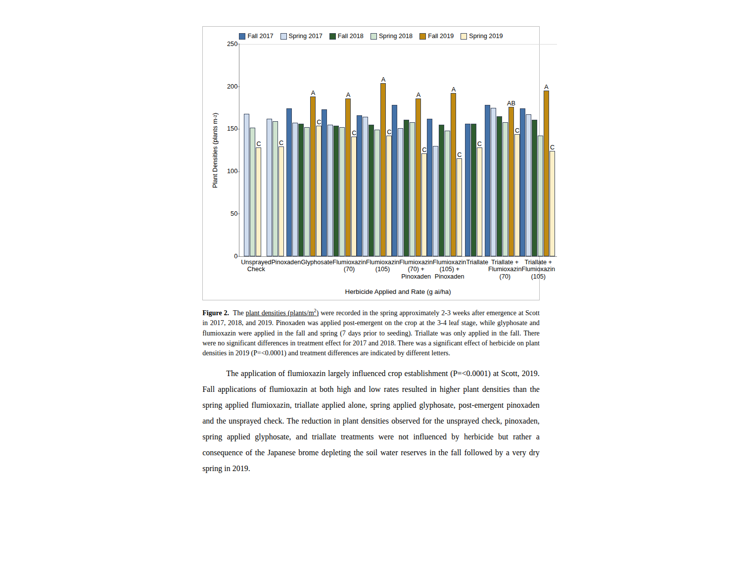Fall 2017 Spring 2017 Fall 2018 Spring 2018 Fall 2019 Spring 2019
Plant Densities (plants m-2)
250
200
150
100
50
0
C
C
A
C
A
C
A
C
A
C
A
C
C
AB
C
A
C
Unsprayed
Check
Pinoxaden
Glyphosate
Flumioxazin
(70)
Flumioxazin
(105)
Flumioxazin
(70) +
Pinoxaden
Flumioxazin
(105) +
Pinoxaden
Triallate
Triallate +
Flumioxazin
(70)
Triallate +
Flumioxazin
(105)
Herbicide Applied and Rate (g ai/ha)
Figure 2. The plant densities (plants/m2) were recorded in the spring approximately 2-3 weeks after emergence at Scott in 2017, 2018, and 2019. Pinoxaden was applied post-emergent on the crop at the 3-4 leaf stage, while glyphosate and flumioxazin were applied in the fall and spring (7 days prior to seeding). Triallate was only applied in the fall. There were no significant differences in treatment effect for 2017 and 2018. There was a significant effect of herbicide on plant densities in 2019 (P=<0.0001) and treatment differences are indicated by different letters.
The application of flumioxazin largely influenced crop establishment (P=<0.0001) at Scott, 2019. Fall applications of flumioxazin at both high and low rates resulted in higher plant densities than the spring applied flumioxazin, triallate applied alone, spring applied glyphosate, post-emergent pinoxaden and the unsprayed check. The reduction in plant densities observed for the unsprayed check, pinoxaden, spring applied glyphosate, and triallate treatments were not influenced by herbicide but rather a consequence of the Japanese brome depleting the soil water reserves in the fall followed by a very dry spring in 2019.